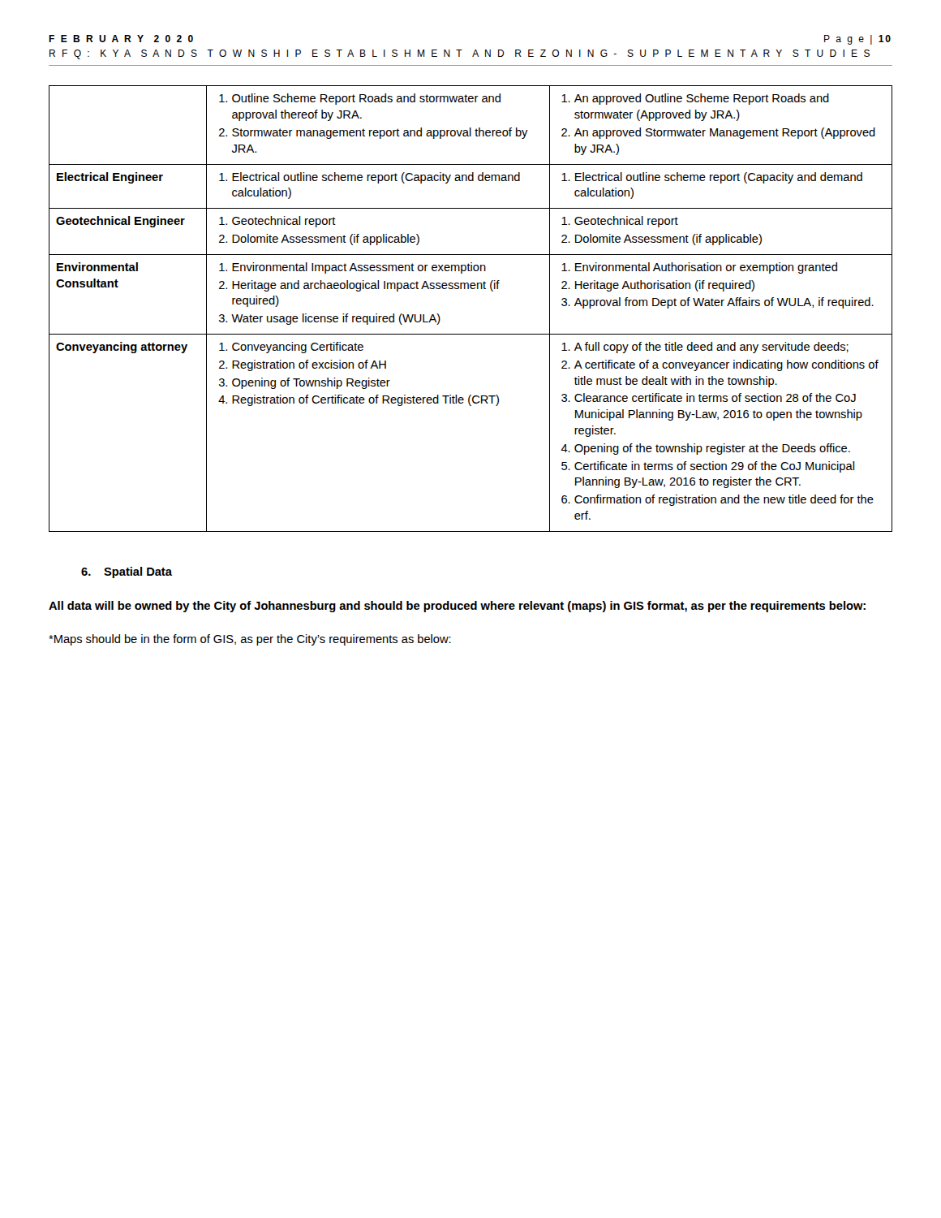F E B R U A R Y 2 0 2 0
P a g e | 10
R F Q : K Y A S A N D S T O W N S H I P E S T A B L I S H M E N T A N D R E Z O N I N G - S U P P L E M E N T A R Y S T U D I E S
| | Outline Scheme Report Roads and stormwater and approval thereof by JRA. Stormwater management report and approval thereof by JRA. | An approved Outline Scheme Report Roads and stormwater (Approved by JRA.) An approved Stormwater Management Report (Approved by JRA.) |
| Electrical Engineer | Electrical outline scheme report (Capacity and demand calculation) | Electrical outline scheme report (Capacity and demand calculation) |
| Geotechnical Engineer | Geotechnical report Dolomite Assessment (if applicable) | Geotechnical report Dolomite Assessment (if applicable) |
| Environmental Consultant | Environmental Impact Assessment or exemption Heritage and archaeological Impact Assessment (if required) Water usage license if required (WULA) | Environmental Authorisation or exemption granted Heritage Authorisation (if required) Approval from Dept of Water Affairs of WULA, if required. |
| Conveyancing attorney | Conveyancing Certificate Registration of excision of AH Opening of Township Register Registration of Certificate of Registered Title (CRT) | A full copy of the title deed and any servitude deeds; A certificate of a conveyancer indicating how conditions of title must be dealt with in the township. Clearance certificate in terms of section 28 of the CoJ Municipal Planning By-Law, 2016 to open the township register. Opening of the township register at the Deeds office. Certificate in terms of section 29 of the CoJ Municipal Planning By-Law, 2016 to register the CRT. Confirmation of registration and the new title deed for the erf. |
6. Spatial Data
All data will be owned by the City of Johannesburg and should be produced where relevant (maps) in GIS format, as per the requirements below:
*Maps should be in the form of GIS, as per the City’s requirements as below: